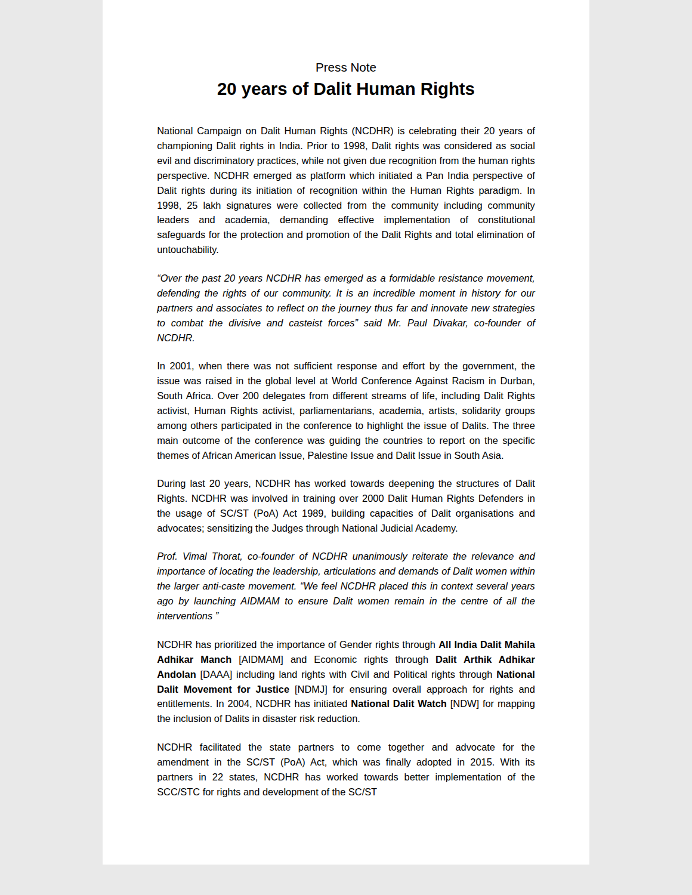Press Note
20 years of Dalit Human Rights
National Campaign on Dalit Human Rights (NCDHR) is celebrating their 20 years of championing Dalit rights in India. Prior to 1998, Dalit rights was considered as social evil and discriminatory practices, while not given due recognition from the human rights perspective. NCDHR emerged as platform which initiated a Pan India perspective of Dalit rights during its initiation of recognition within the Human Rights paradigm. In 1998, 25 lakh signatures were collected from the community including community leaders and academia, demanding effective implementation of constitutional safeguards for the protection and promotion of the Dalit Rights and total elimination of untouchability.
“Over the past 20 years NCDHR has emerged as a formidable resistance movement, defending the rights of our community. It is an incredible moment in history for our partners and associates to reflect on the journey thus far and innovate new strategies to combat the divisive and casteist forces” said Mr. Paul Divakar, co-founder of NCDHR.
In 2001, when there was not sufficient response and effort by the government, the issue was raised in the global level at World Conference Against Racism in Durban, South Africa. Over 200 delegates from different streams of life, including Dalit Rights activist, Human Rights activist, parliamentarians, academia, artists, solidarity groups among others participated in the conference to highlight the issue of Dalits. The three main outcome of the conference was guiding the countries to report on the specific themes of African American Issue, Palestine Issue and Dalit Issue in South Asia.
During last 20 years, NCDHR has worked towards deepening the structures of Dalit Rights. NCDHR was involved in training over 2000 Dalit Human Rights Defenders in the usage of SC/ST (PoA) Act 1989, building capacities of Dalit organisations and advocates; sensitizing the Judges through National Judicial Academy.
Prof. Vimal Thorat, co-founder of NCDHR unanimously reiterate the relevance and importance of locating the leadership, articulations and demands of Dalit women within the larger anti-caste movement. “We feel NCDHR placed this in context several years ago by launching AIDMAM to ensure Dalit women remain in the centre of all the interventions ”
NCDHR has prioritized the importance of Gender rights through All India Dalit Mahila Adhikar Manch [AIDMAM] and Economic rights through Dalit Arthik Adhikar Andolan [DAAA] including land rights with Civil and Political rights through National Dalit Movement for Justice [NDMJ] for ensuring overall approach for rights and entitlements. In 2004, NCDHR has initiated National Dalit Watch [NDW] for mapping the inclusion of Dalits in disaster risk reduction.
NCDHR facilitated the state partners to come together and advocate for the amendment in the SC/ST (PoA) Act, which was finally adopted in 2015. With its partners in 22 states, NCDHR has worked towards better implementation of the SCC/STC for rights and development of the SC/ST